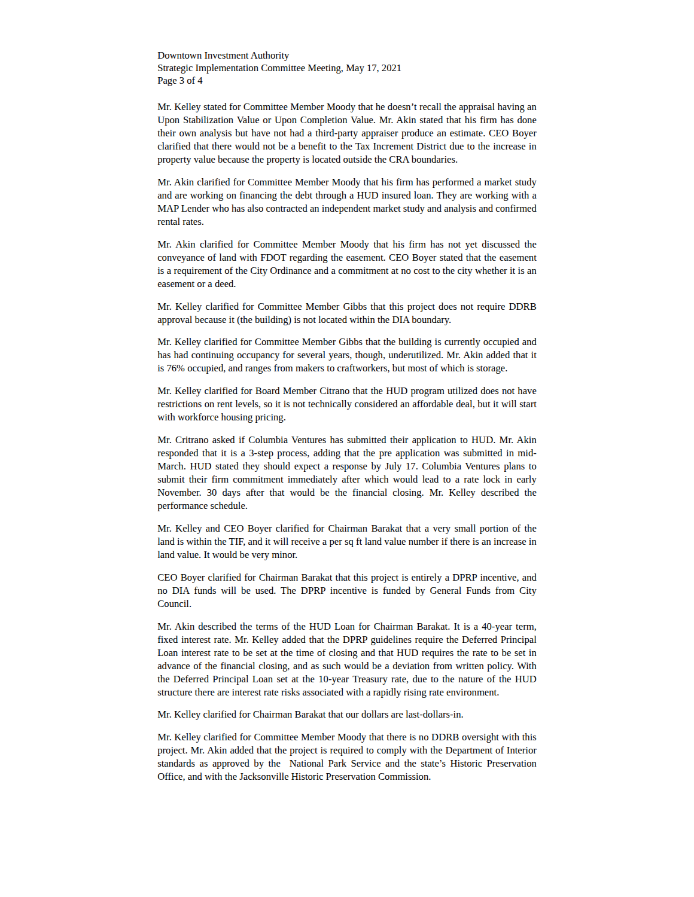Downtown Investment Authority
Strategic Implementation Committee Meeting, May 17, 2021
Page 3 of 4
Mr. Kelley stated for Committee Member Moody that he doesn’t recall the appraisal having an Upon Stabilization Value or Upon Completion Value. Mr. Akin stated that his firm has done their own analysis but have not had a third-party appraiser produce an estimate. CEO Boyer clarified that there would not be a benefit to the Tax Increment District due to the increase in property value because the property is located outside the CRA boundaries.
Mr. Akin clarified for Committee Member Moody that his firm has performed a market study and are working on financing the debt through a HUD insured loan. They are working with a MAP Lender who has also contracted an independent market study and analysis and confirmed rental rates.
Mr. Akin clarified for Committee Member Moody that his firm has not yet discussed the conveyance of land with FDOT regarding the easement. CEO Boyer stated that the easement is a requirement of the City Ordinance and a commitment at no cost to the city whether it is an easement or a deed.
Mr. Kelley clarified for Committee Member Gibbs that this project does not require DDRB approval because it (the building) is not located within the DIA boundary.
Mr. Kelley clarified for Committee Member Gibbs that the building is currently occupied and has had continuing occupancy for several years, though, underutilized. Mr. Akin added that it is 76% occupied, and ranges from makers to craftworkers, but most of which is storage.
Mr. Kelley clarified for Board Member Citrano that the HUD program utilized does not have restrictions on rent levels, so it is not technically considered an affordable deal, but it will start with workforce housing pricing.
Mr. Critrano asked if Columbia Ventures has submitted their application to HUD. Mr. Akin responded that it is a 3-step process, adding that the pre application was submitted in mid-March. HUD stated they should expect a response by July 17. Columbia Ventures plans to submit their firm commitment immediately after which would lead to a rate lock in early November. 30 days after that would be the financial closing. Mr. Kelley described the performance schedule.
Mr. Kelley and CEO Boyer clarified for Chairman Barakat that a very small portion of the land is within the TIF, and it will receive a per sq ft land value number if there is an increase in land value. It would be very minor.
CEO Boyer clarified for Chairman Barakat that this project is entirely a DPRP incentive, and no DIA funds will be used. The DPRP incentive is funded by General Funds from City Council.
Mr. Akin described the terms of the HUD Loan for Chairman Barakat. It is a 40-year term, fixed interest rate. Mr. Kelley added that the DPRP guidelines require the Deferred Principal Loan interest rate to be set at the time of closing and that HUD requires the rate to be set in advance of the financial closing, and as such would be a deviation from written policy. With the Deferred Principal Loan set at the 10-year Treasury rate, due to the nature of the HUD structure there are interest rate risks associated with a rapidly rising rate environment.
Mr. Kelley clarified for Chairman Barakat that our dollars are last-dollars-in.
Mr. Kelley clarified for Committee Member Moody that there is no DDRB oversight with this project. Mr. Akin added that the project is required to comply with the Department of Interior standards as approved by the National Park Service and the state’s Historic Preservation Office, and with the Jacksonville Historic Preservation Commission.